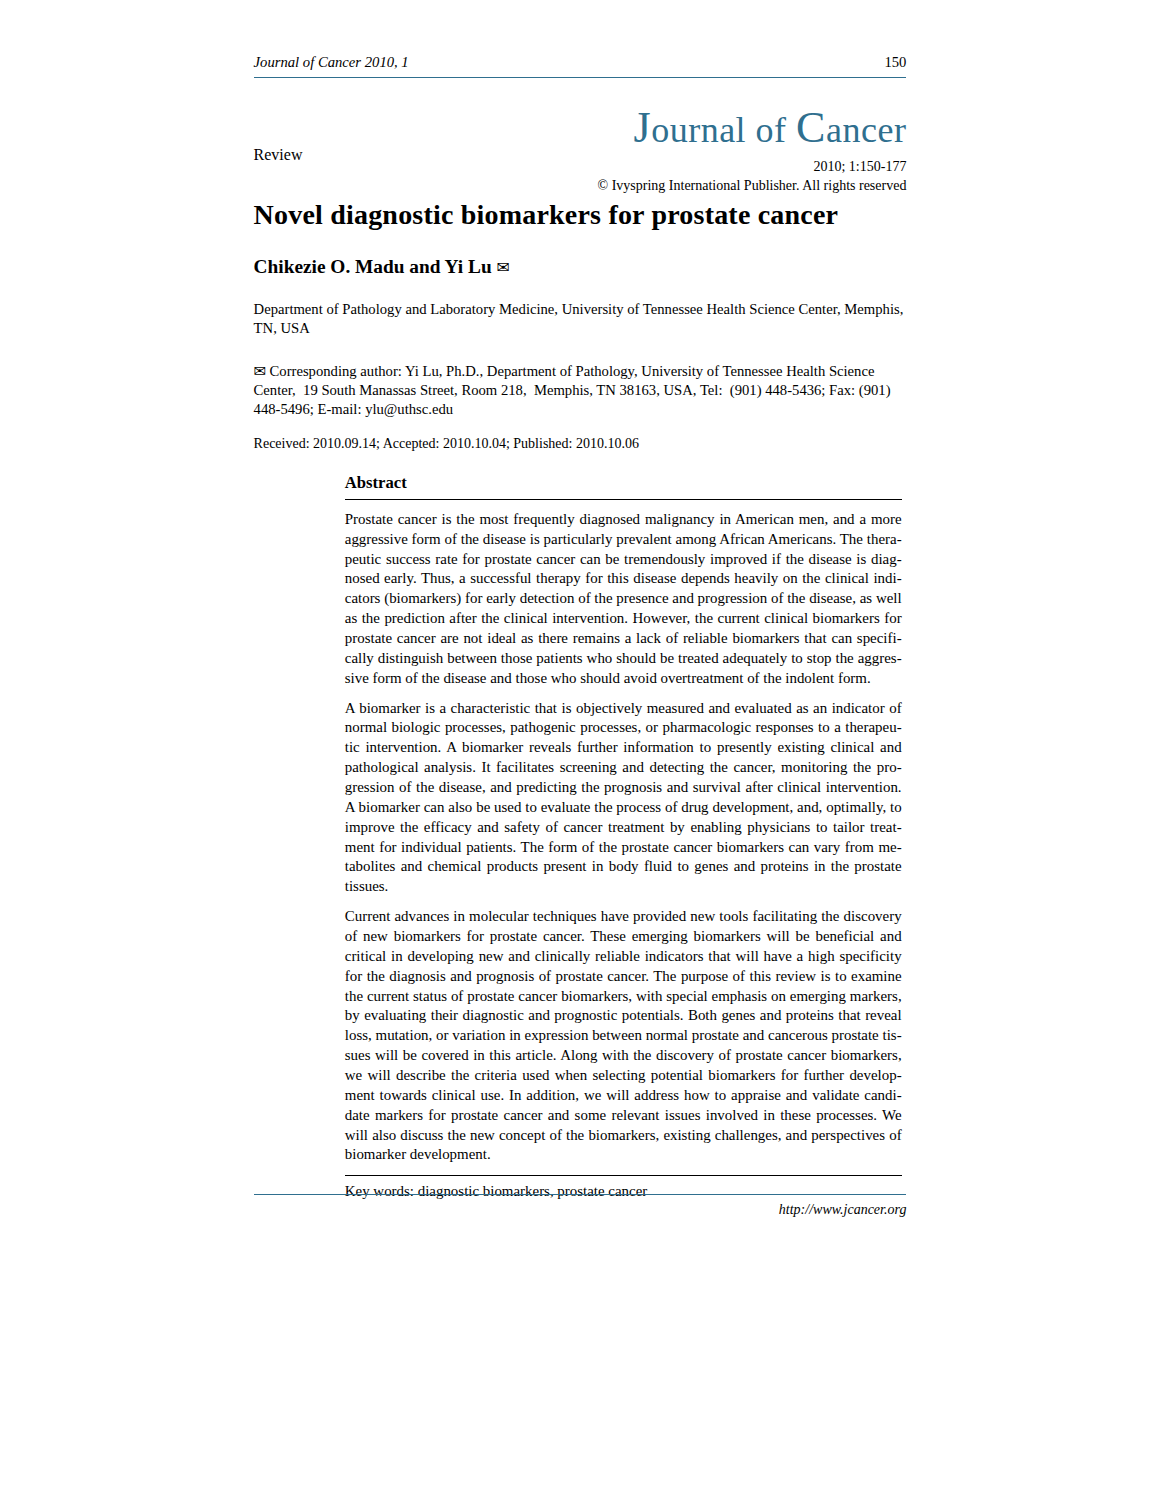Journal of Cancer 2010, 1
150
Journal of Cancer
2010; 1:150-177
© Ivyspring International Publisher. All rights reserved
Review
Novel diagnostic biomarkers for prostate cancer
Chikezie O. Madu and Yi Lu ✉
Department of Pathology and Laboratory Medicine, University of Tennessee Health Science Center, Memphis, TN, USA
✉ Corresponding author: Yi Lu, Ph.D., Department of Pathology, University of Tennessee Health Science Center, 19 South Manassas Street, Room 218, Memphis, TN 38163, USA, Tel: (901) 448-5436; Fax: (901) 448-5496; E-mail: ylu@uthsc.edu
Received: 2010.09.14; Accepted: 2010.10.04; Published: 2010.10.06
Abstract
Prostate cancer is the most frequently diagnosed malignancy in American men, and a more aggressive form of the disease is particularly prevalent among African Americans. The therapeutic success rate for prostate cancer can be tremendously improved if the disease is diagnosed early. Thus, a successful therapy for this disease depends heavily on the clinical indicators (biomarkers) for early detection of the presence and progression of the disease, as well as the prediction after the clinical intervention. However, the current clinical biomarkers for prostate cancer are not ideal as there remains a lack of reliable biomarkers that can specifically distinguish between those patients who should be treated adequately to stop the aggressive form of the disease and those who should avoid overtreatment of the indolent form.
A biomarker is a characteristic that is objectively measured and evaluated as an indicator of normal biologic processes, pathogenic processes, or pharmacologic responses to a therapeutic intervention. A biomarker reveals further information to presently existing clinical and pathological analysis. It facilitates screening and detecting the cancer, monitoring the progression of the disease, and predicting the prognosis and survival after clinical intervention. A biomarker can also be used to evaluate the process of drug development, and, optimally, to improve the efficacy and safety of cancer treatment by enabling physicians to tailor treatment for individual patients. The form of the prostate cancer biomarkers can vary from metabolites and chemical products present in body fluid to genes and proteins in the prostate tissues.
Current advances in molecular techniques have provided new tools facilitating the discovery of new biomarkers for prostate cancer. These emerging biomarkers will be beneficial and critical in developing new and clinically reliable indicators that will have a high specificity for the diagnosis and prognosis of prostate cancer. The purpose of this review is to examine the current status of prostate cancer biomarkers, with special emphasis on emerging markers, by evaluating their diagnostic and prognostic potentials. Both genes and proteins that reveal loss, mutation, or variation in expression between normal prostate and cancerous prostate tissues will be covered in this article. Along with the discovery of prostate cancer biomarkers, we will describe the criteria used when selecting potential biomarkers for further development towards clinical use. In addition, we will address how to appraise and validate candidate markers for prostate cancer and some relevant issues involved in these processes. We will also discuss the new concept of the biomarkers, existing challenges, and perspectives of biomarker development.
Key words: diagnostic biomarkers, prostate cancer
http://www.jcancer.org